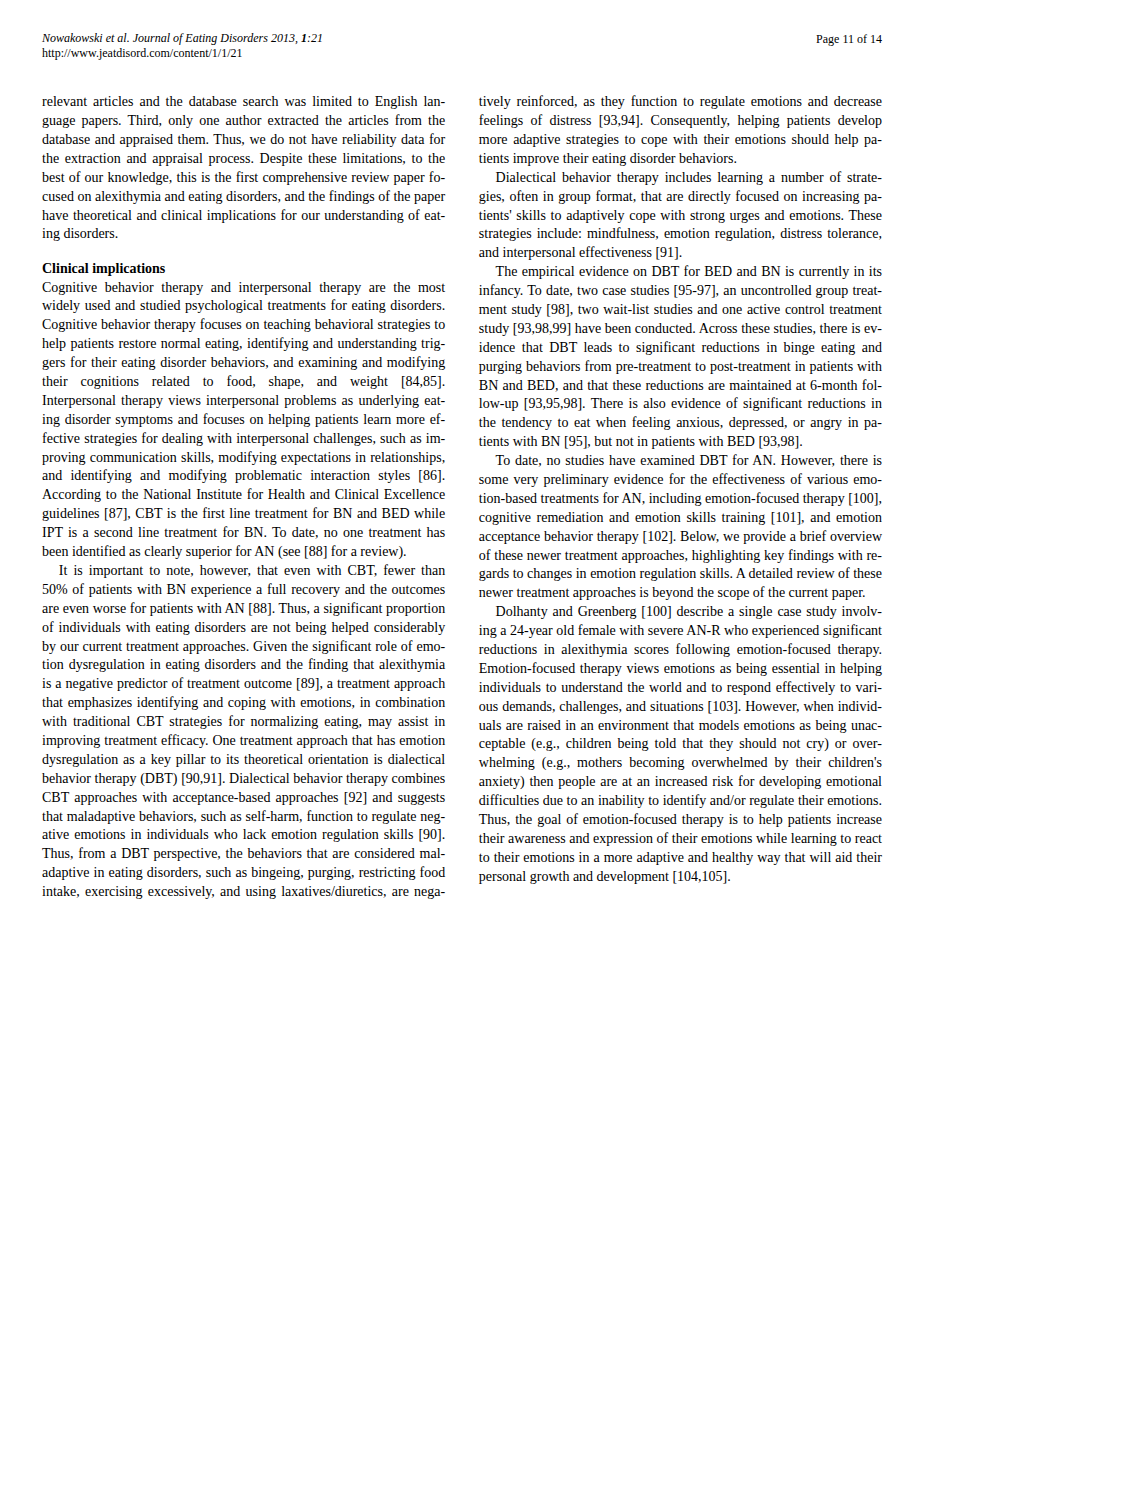Nowakowski et al. Journal of Eating Disorders 2013, 1:21
http://www.jeatdisord.com/content/1/1/21
Page 11 of 14
relevant articles and the database search was limited to English language papers. Third, only one author extracted the articles from the database and appraised them. Thus, we do not have reliability data for the extraction and appraisal process. Despite these limitations, to the best of our knowledge, this is the first comprehensive review paper focused on alexithymia and eating disorders, and the findings of the paper have theoretical and clinical implications for our understanding of eating disorders.
Clinical implications
Cognitive behavior therapy and interpersonal therapy are the most widely used and studied psychological treatments for eating disorders. Cognitive behavior therapy focuses on teaching behavioral strategies to help patients restore normal eating, identifying and understanding triggers for their eating disorder behaviors, and examining and modifying their cognitions related to food, shape, and weight [84,85]. Interpersonal therapy views interpersonal problems as underlying eating disorder symptoms and focuses on helping patients learn more effective strategies for dealing with interpersonal challenges, such as improving communication skills, modifying expectations in relationships, and identifying and modifying problematic interaction styles [86]. According to the National Institute for Health and Clinical Excellence guidelines [87], CBT is the first line treatment for BN and BED while IPT is a second line treatment for BN. To date, no one treatment has been identified as clearly superior for AN (see [88] for a review).
It is important to note, however, that even with CBT, fewer than 50% of patients with BN experience a full recovery and the outcomes are even worse for patients with AN [88]. Thus, a significant proportion of individuals with eating disorders are not being helped considerably by our current treatment approaches. Given the significant role of emotion dysregulation in eating disorders and the finding that alexithymia is a negative predictor of treatment outcome [89], a treatment approach that emphasizes identifying and coping with emotions, in combination with traditional CBT strategies for normalizing eating, may assist in improving treatment efficacy. One treatment approach that has emotion dysregulation as a key pillar to its theoretical orientation is dialectical behavior therapy (DBT) [90,91]. Dialectical behavior therapy combines CBT approaches with acceptance-based approaches [92] and suggests that maladaptive behaviors, such as self-harm, function to regulate negative emotions in individuals who lack emotion regulation skills [90]. Thus, from a DBT perspective, the behaviors that are considered maladaptive in eating disorders, such as bingeing, purging, restricting food intake, exercising excessively, and using laxatives/diuretics, are negatively reinforced, as they function to regulate emotions and decrease feelings of distress [93,94]. Consequently, helping patients develop more adaptive strategies to cope with their emotions should help patients improve their eating disorder behaviors.
Dialectical behavior therapy includes learning a number of strategies, often in group format, that are directly focused on increasing patients' skills to adaptively cope with strong urges and emotions. These strategies include: mindfulness, emotion regulation, distress tolerance, and interpersonal effectiveness [91].
The empirical evidence on DBT for BED and BN is currently in its infancy. To date, two case studies [95-97], an uncontrolled group treatment study [98], two wait-list studies and one active control treatment study [93,98,99] have been conducted. Across these studies, there is evidence that DBT leads to significant reductions in binge eating and purging behaviors from pre-treatment to post-treatment in patients with BN and BED, and that these reductions are maintained at 6-month follow-up [93,95,98]. There is also evidence of significant reductions in the tendency to eat when feeling anxious, depressed, or angry in patients with BN [95], but not in patients with BED [93,98].
To date, no studies have examined DBT for AN. However, there is some very preliminary evidence for the effectiveness of various emotion-based treatments for AN, including emotion-focused therapy [100], cognitive remediation and emotion skills training [101], and emotion acceptance behavior therapy [102]. Below, we provide a brief overview of these newer treatment approaches, highlighting key findings with regards to changes in emotion regulation skills. A detailed review of these newer treatment approaches is beyond the scope of the current paper.
Dolhanty and Greenberg [100] describe a single case study involving a 24-year old female with severe AN-R who experienced significant reductions in alexithymia scores following emotion-focused therapy. Emotion-focused therapy views emotions as being essential in helping individuals to understand the world and to respond effectively to various demands, challenges, and situations [103]. However, when individuals are raised in an environment that models emotions as being unacceptable (e.g., children being told that they should not cry) or overwhelming (e.g., mothers becoming overwhelmed by their children's anxiety) then people are at an increased risk for developing emotional difficulties due to an inability to identify and/or regulate their emotions. Thus, the goal of emotion-focused therapy is to help patients increase their awareness and expression of their emotions while learning to react to their emotions in a more adaptive and healthy way that will aid their personal growth and development [104,105].